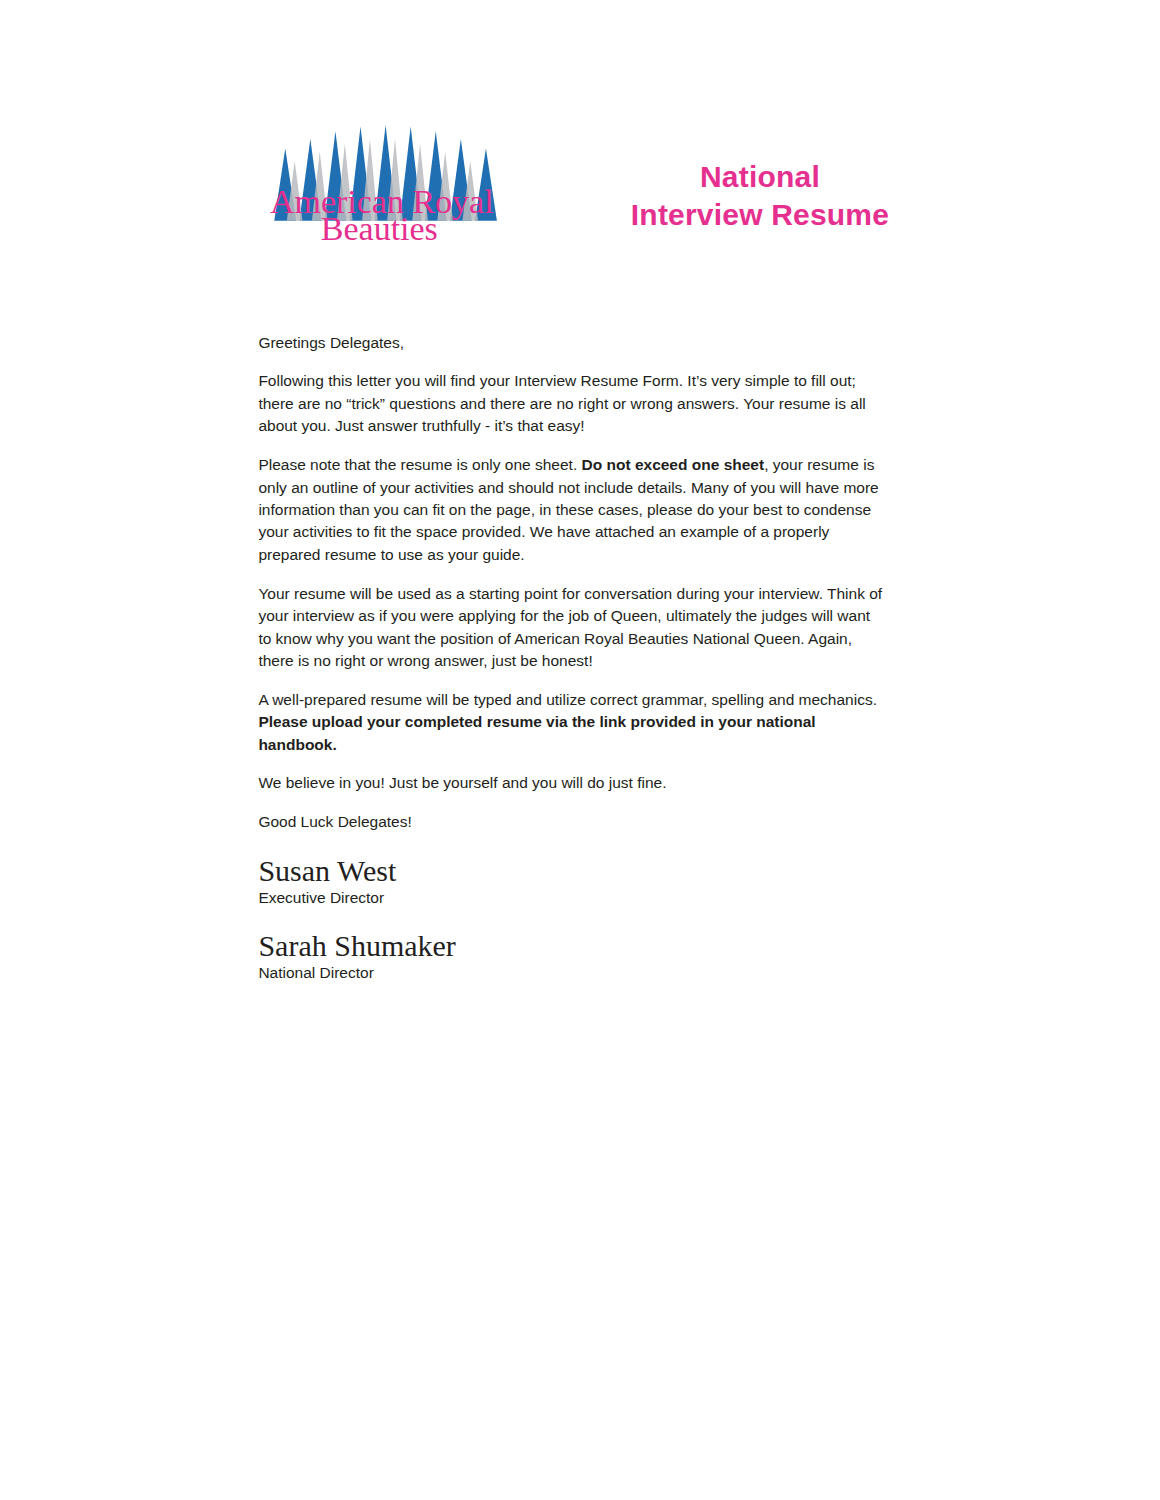American Royal Beauties
National
Interview Resume
Greetings Delegates,
Following this letter you will find your Interview Resume Form. It’s very simple to fill out; there are no “trick” questions and there are no right or wrong answers. Your resume is all about you. Just answer truthfully - it’s that easy!
Please note that the resume is only one sheet. Do not exceed one sheet, your resume is only an outline of your activities and should not include details. Many of you will have more information than you can fit on the page, in these cases, please do your best to condense your activities to fit the space provided. We have attached an example of a properly prepared resume to use as your guide.
Your resume will be used as a starting point for conversation during your interview. Think of your interview as if you were applying for the job of Queen, ultimately the judges will want to know why you want the position of American Royal Beauties National Queen. Again, there is no right or wrong answer, just be honest!
A well-prepared resume will be typed and utilize correct grammar, spelling and mechanics. Please upload your completed resume via the link provided in your national handbook.
We believe in you! Just be yourself and you will do just fine.
Good Luck Delegates!
Susan West
Executive Director
Sarah Shumaker
National Director